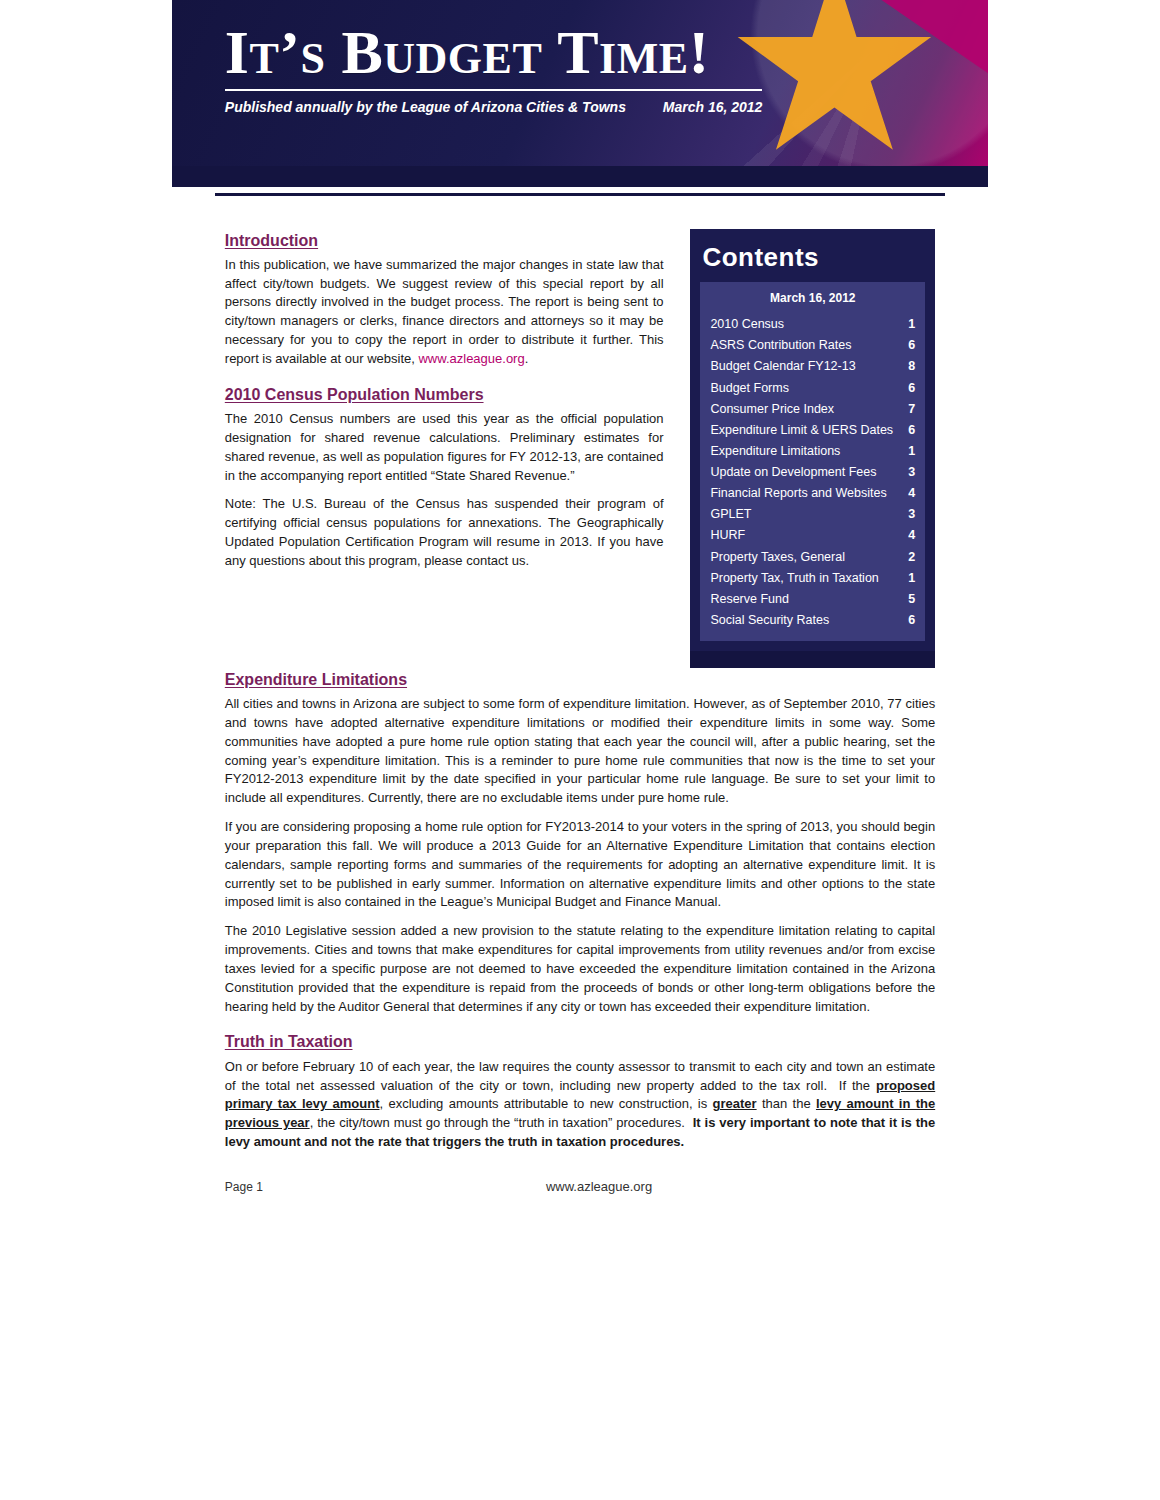IT’S BUDGET TIME!
Published annually by the League of Arizona Cities & Towns March 16, 2012
Introduction
In this publication, we have summarized the major changes in state law that affect city/town budgets. We suggest review of this special report by all persons directly involved in the budget process. The report is being sent to city/town managers or clerks, finance directors and attorneys so it may be necessary for you to copy the report in order to distribute it further. This report is available at our website, www.azleague.org.
2010 Census Population Numbers
The 2010 Census numbers are used this year as the official population designation for shared revenue calculations. Preliminary estimates for shared revenue, as well as population figures for FY 2012-13, are contained in the accompanying report entitled “State Shared Revenue.”
Note: The U.S. Bureau of the Census has suspended their program of certifying official census populations for annexations. The Geographically Updated Population Certification Program will resume in 2013. If you have any questions about this program, please contact us.
Contents
March 16, 2012
| 2010 Census | 1 |
| ASRS Contribution Rates | 6 |
| Budget Calendar FY12-13 | 8 |
| Budget Forms | 6 |
| Consumer Price Index | 7 |
| Expenditure Limit & UERS Dates | 6 |
| Expenditure Limitations | 1 |
| Update on Development Fees | 3 |
| Financial Reports and Websites | 4 |
| GPLET | 3 |
| HURF | 4 |
| Property Taxes, General | 2 |
| Property Tax, Truth in Taxation | 1 |
| Reserve Fund | 5 |
| Social Security Rates | 6 |
Expenditure Limitations
All cities and towns in Arizona are subject to some form of expenditure limitation. However, as of September 2010, 77 cities and towns have adopted alternative expenditure limitations or modified their expenditure limits in some way. Some communities have adopted a pure home rule option stating that each year the council will, after a public hearing, set the coming year’s expenditure limitation. This is a reminder to pure home rule communities that now is the time to set your FY2012-2013 expenditure limit by the date specified in your particular home rule language. Be sure to set your limit to include all expenditures. Currently, there are no excludable items under pure home rule.
If you are considering proposing a home rule option for FY2013-2014 to your voters in the spring of 2013, you should begin your preparation this fall. We will produce a 2013 Guide for an Alternative Expenditure Limitation that contains election calendars, sample reporting forms and summaries of the requirements for adopting an alternative expenditure limit. It is currently set to be published in early summer. Information on alternative expenditure limits and other options to the state imposed limit is also contained in the League’s Municipal Budget and Finance Manual.
The 2010 Legislative session added a new provision to the statute relating to the expenditure limitation relating to capital improvements. Cities and towns that make expenditures for capital improvements from utility revenues and/or from excise taxes levied for a specific purpose are not deemed to have exceeded the expenditure limitation contained in the Arizona Constitution provided that the expenditure is repaid from the proceeds of bonds or other long-term obligations before the hearing held by the Auditor General that determines if any city or town has exceeded their expenditure limitation.
Truth in Taxation
On or before February 10 of each year, the law requires the county assessor to transmit to each city and town an estimate of the total net assessed valuation of the city or town, including new property added to the tax roll. If the proposed primary tax levy amount, excluding amounts attributable to new construction, is greater than the levy amount in the previous year, the city/town must go through the “truth in taxation” procedures. It is very important to note that it is the levy amount and not the rate that triggers the truth in taxation procedures.
Page 1
www.azleague.org